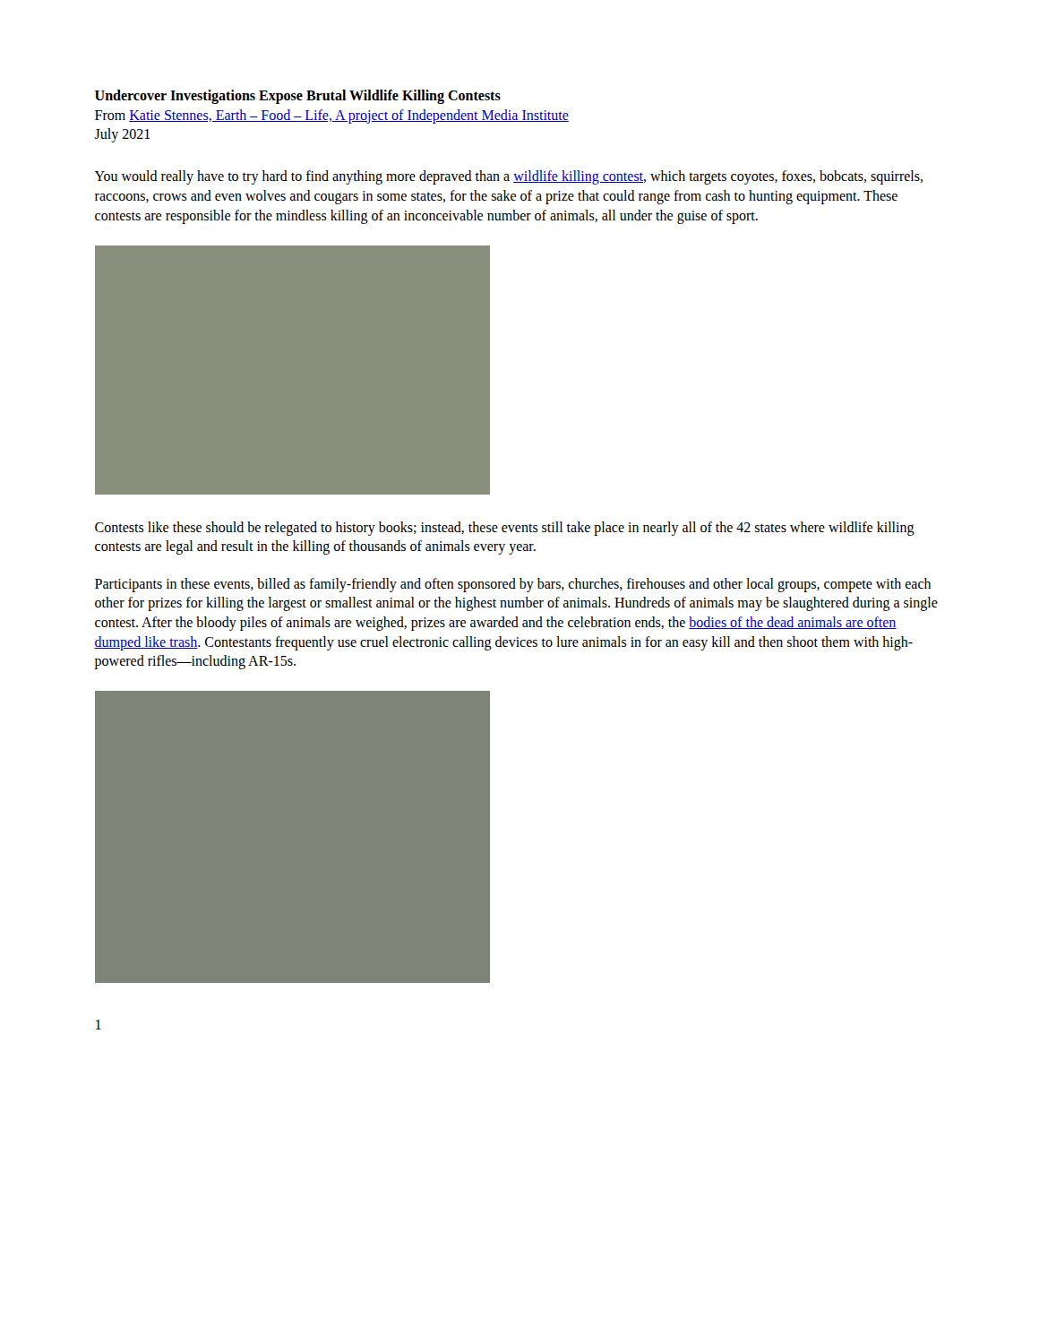Undercover Investigations Expose Brutal Wildlife Killing Contests
From Katie Stennes, Earth – Food – Life, A project of Independent Media Institute
July 2021
You would really have to try hard to find anything more depraved than a wildlife killing contest, which targets coyotes, foxes, bobcats, squirrels, raccoons, crows and even wolves and cougars in some states, for the sake of a prize that could range from cash to hunting equipment. These contests are responsible for the mindless killing of an inconceivable number of animals, all under the guise of sport.
Contests like these should be relegated to history books; instead, these events still take place in nearly all of the 42 states where wildlife killing contests are legal and result in the killing of thousands of animals every year.
Participants in these events, billed as family-friendly and often sponsored by bars, churches, firehouses and other local groups, compete with each other for prizes for killing the largest or smallest animal or the highest number of animals. Hundreds of animals may be slaughtered during a single contest. After the bloody piles of animals are weighed, prizes are awarded and the celebration ends, the bodies of the dead animals are often dumped like trash. Contestants frequently use cruel electronic calling devices to lure animals in for an easy kill and then shoot them with high-powered rifles—including AR-15s.
1